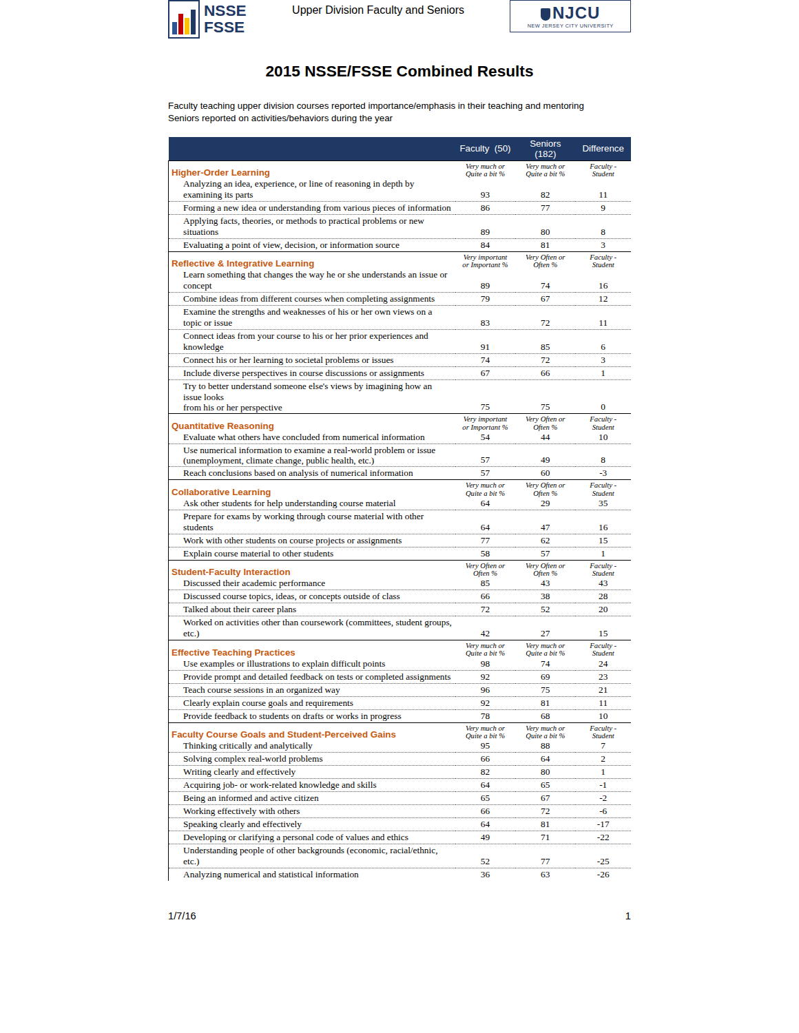NSSE
FSSE
Upper Division Faculty and Seniors
NJCU
NEW JERSEY CITY UNIVERSITY
2015 NSSE/FSSE Combined Results
Faculty teaching upper division courses reported importance/emphasis in their teaching and mentoring
Seniors reported on activities/behaviors during the year
| | Faculty (50) | Seniors (182) | Difference |
| --- | --- | --- | --- |
| Higher-Order Learning | Very much or Quite a bit % | Very much or Quite a bit % | Faculty - Student |
| Analyzing an idea, experience, or line of reasoning in depth by examining its parts | 93 | 82 | 11 |
| Forming a new idea or understanding from various pieces of information | 86 | 77 | 9 |
| Applying facts, theories, or methods to practical problems or new situations | 89 | 80 | 8 |
| Evaluating a point of view, decision, or information source | 84 | 81 | 3 |
| Reflective & Integrative Learning | Very important or Important % | Very Often or Often % | Faculty - Student |
| Learn something that changes the way he or she understands an issue or concept | 89 | 74 | 16 |
| Combine ideas from different courses when completing assignments | 79 | 67 | 12 |
| Examine the strengths and weaknesses of his or her own views on a topic or issue | 83 | 72 | 11 |
| Connect ideas from your course to his or her prior experiences and knowledge | 91 | 85 | 6 |
| Connect his or her learning to societal problems or issues | 74 | 72 | 3 |
| Include diverse perspectives in course discussions or assignments | 67 | 66 | 1 |
| Try to better understand someone else's views by imagining how an issue looks from his or her perspective | 75 | 75 | 0 |
| Quantitative Reasoning | Very important or Important % | Very Often or Often % | Faculty - Student |
| Evaluate what others have concluded from numerical information | 54 | 44 | 10 |
| Use numerical information to examine a real-world problem or issue (unemployment, climate change, public health, etc.) | 57 | 49 | 8 |
| Reach conclusions based on analysis of numerical information | 57 | 60 | -3 |
| Collaborative Learning | Very much or Quite a bit % | Very Often or Often % | Faculty - Student |
| Ask other students for help understanding course material | 64 | 29 | 35 |
| Prepare for exams by working through course material with other students | 64 | 47 | 16 |
| Work with other students on course projects or assignments | 77 | 62 | 15 |
| Explain course material to other students | 58 | 57 | 1 |
| Student-Faculty Interaction | Very Often or Often % | Very Often or Often % | Faculty - Student |
| Discussed their academic performance | 85 | 43 | 43 |
| Discussed course topics, ideas, or concepts outside of class | 66 | 38 | 28 |
| Talked about their career plans | 72 | 52 | 20 |
| Worked on activities other than coursework (committees, student groups, etc.) | 42 | 27 | 15 |
| Effective Teaching Practices | Very much or Quite a bit % | Very much or Quite a bit % | Faculty - Student |
| Use examples or illustrations to explain difficult points | 98 | 74 | 24 |
| Provide prompt and detailed feedback on tests or completed assignments | 92 | 69 | 23 |
| Teach course sessions in an organized way | 96 | 75 | 21 |
| Clearly explain course goals and requirements | 92 | 81 | 11 |
| Provide feedback to students on drafts or works in progress | 78 | 68 | 10 |
| Faculty Course Goals and Student-Perceived Gains | Very much or Quite a bit % | Very much or Quite a bit % | Faculty - Student |
| Thinking critically and analytically | 95 | 88 | 7 |
| Solving complex real-world problems | 66 | 64 | 2 |
| Writing clearly and effectively | 82 | 80 | 1 |
| Acquiring job- or work-related knowledge and skills | 64 | 65 | -1 |
| Being an informed and active citizen | 65 | 67 | -2 |
| Working effectively with others | 66 | 72 | -6 |
| Speaking clearly and effectively | 64 | 81 | -17 |
| Developing or clarifying a personal code of values and ethics | 49 | 71 | -22 |
| Understanding people of other backgrounds (economic, racial/ethnic, etc.) | 52 | 77 | -25 |
| Analyzing numerical and statistical information | 36 | 63 | -26 |
1/7/16
1